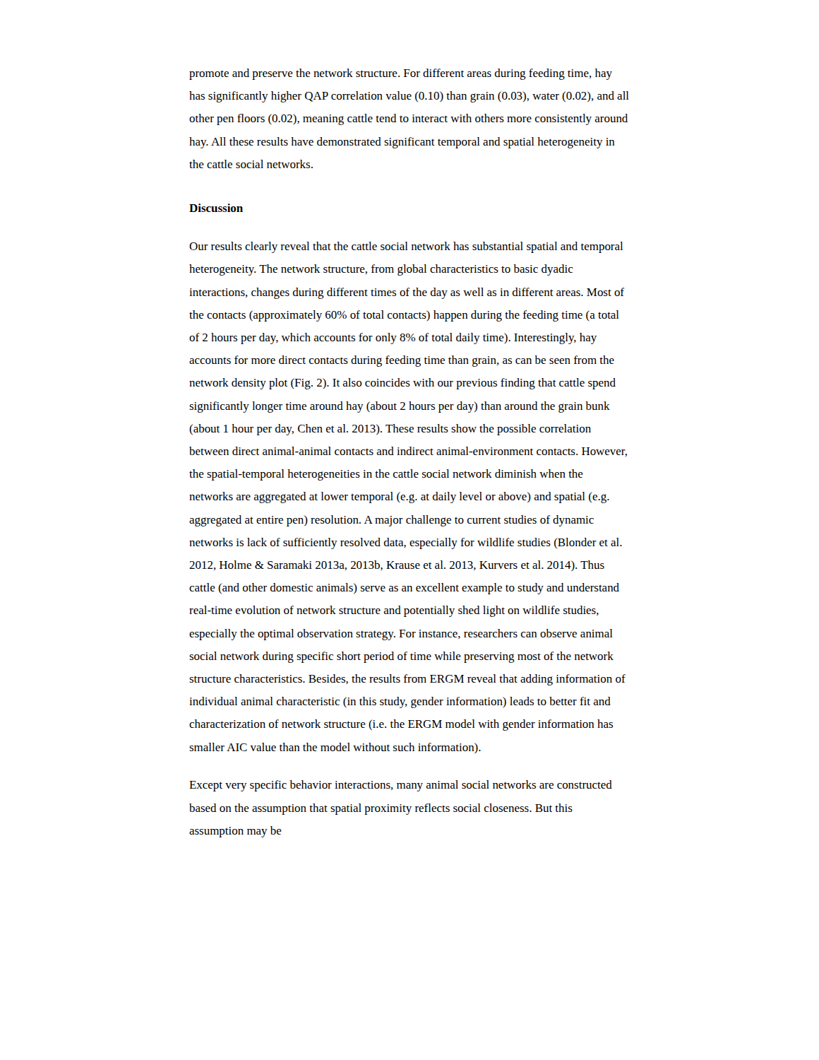promote and preserve the network structure. For different areas during feeding time, hay has significantly higher QAP correlation value (0.10) than grain (0.03), water (0.02), and all other pen floors (0.02), meaning cattle tend to interact with others more consistently around hay. All these results have demonstrated significant temporal and spatial heterogeneity in the cattle social networks.
Discussion
Our results clearly reveal that the cattle social network has substantial spatial and temporal heterogeneity. The network structure, from global characteristics to basic dyadic interactions, changes during different times of the day as well as in different areas. Most of the contacts (approximately 60% of total contacts) happen during the feeding time (a total of 2 hours per day, which accounts for only 8% of total daily time). Interestingly, hay accounts for more direct contacts during feeding time than grain, as can be seen from the network density plot (Fig. 2). It also coincides with our previous finding that cattle spend significantly longer time around hay (about 2 hours per day) than around the grain bunk (about 1 hour per day, Chen et al. 2013). These results show the possible correlation between direct animal-animal contacts and indirect animal-environment contacts. However, the spatial-temporal heterogeneities in the cattle social network diminish when the networks are aggregated at lower temporal (e.g. at daily level or above) and spatial (e.g. aggregated at entire pen) resolution. A major challenge to current studies of dynamic networks is lack of sufficiently resolved data, especially for wildlife studies (Blonder et al. 2012, Holme & Saramaki 2013a, 2013b, Krause et al. 2013, Kurvers et al. 2014). Thus cattle (and other domestic animals) serve as an excellent example to study and understand real-time evolution of network structure and potentially shed light on wildlife studies, especially the optimal observation strategy. For instance, researchers can observe animal social network during specific short period of time while preserving most of the network structure characteristics. Besides, the results from ERGM reveal that adding information of individual animal characteristic (in this study, gender information) leads to better fit and characterization of network structure (i.e. the ERGM model with gender information has smaller AIC value than the model without such information).
Except very specific behavior interactions, many animal social networks are constructed based on the assumption that spatial proximity reflects social closeness. But this assumption may be